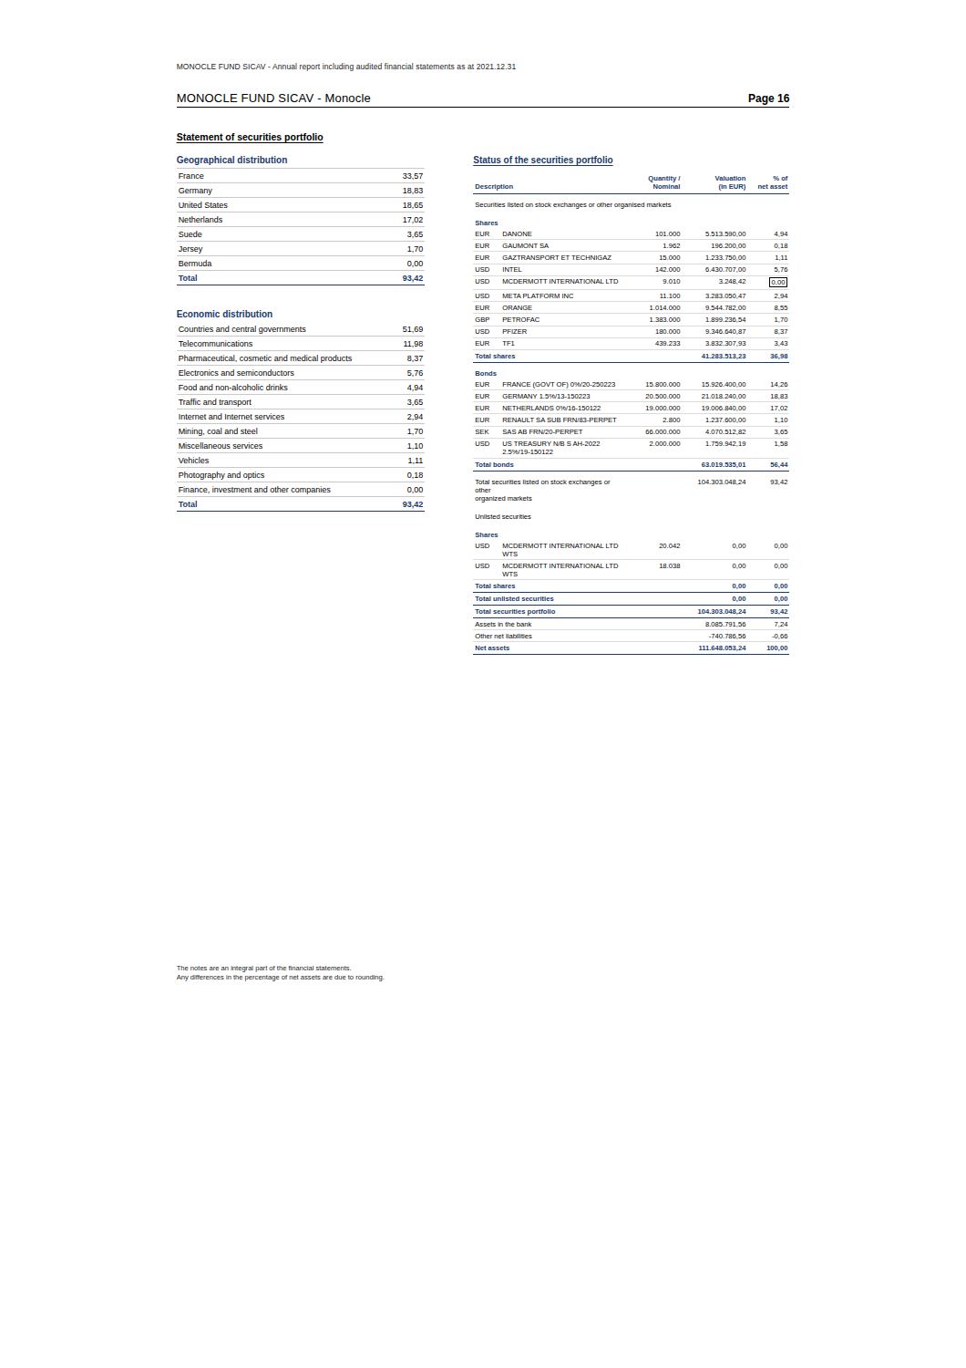MONOCLE FUND SICAV - Annual report including audited financial statements as at 2021.12.31
MONOCLE FUND SICAV - Monocle
Page 16
Statement of securities portfolio
Geographical distribution
| France | 33,57 |
| Germany | 18,83 |
| United States | 18,65 |
| Netherlands | 17,02 |
| Suede | 3,65 |
| Jersey | 1,70 |
| Bermuda | 0,00 |
| Total | 93,42 |
Economic distribution
| Countries and central governments | 51,69 |
| Telecommunications | 11,98 |
| Pharmaceutical, cosmetic and medical products | 8,37 |
| Electronics and semiconductors | 5,76 |
| Food and non-alcoholic drinks | 4,94 |
| Traffic and transport | 3,65 |
| Internet and Internet services | 2,94 |
| Mining, coal and steel | 1,70 |
| Miscellaneous services | 1,10 |
| Vehicles | 1,11 |
| Photography and optics | 0,18 |
| Finance, investment and other companies | 0,00 |
| Total | 93,42 |
Status of the securities portfolio
| Description | Quantity / Nominal | Valuation (in EUR) | % of net asset |
| --- | --- | --- | --- |
| Securities listed on stock exchanges or other organised markets |
| Shares |
| EUR | DANONE | 101.000 | 5.513.590,00 | 4,94 |
| EUR | GAUMONT SA | 1.962 | 196.200,00 | 0,18 |
| EUR | GAZTRANSPORT ET TECHNIGAZ | 15.000 | 1.233.750,00 | 1,11 |
| USD | INTEL | 142.000 | 6.430.707,00 | 5,76 |
| USD | MCDERMOTT INTERNATIONAL LTD | 9.010 | 3.248,42 | 0,00 |
| USD | META PLATFORM INC | 11.100 | 3.283.050,47 | 2,94 |
| EUR | ORANGE | 1.014.000 | 9.544.782,00 | 8,55 |
| GBP | PETROFAC | 1.383.000 | 1.899.236,54 | 1,70 |
| USD | PFIZER | 180.000 | 9.346.640,87 | 8,37 |
| EUR | TF1 | 439.233 | 3.832.307,93 | 3,43 |
| Total shares | | 41.283.513,23 | 36,98 |
| Bonds |
| EUR | FRANCE (GOVT OF) 0%/20-250223 | 15.800.000 | 15.926.400,00 | 14,26 |
| EUR | GERMANY 1.5%/13-150223 | 20.500.000 | 21.018.240,00 | 18,83 |
| EUR | NETHERLANDS 0%/16-150122 | 19.000.000 | 19.006.840,00 | 17,02 |
| EUR | RENAULT SA SUB FRN/83-PERPET | 2.800 | 1.237.600,00 | 1,10 |
| SEK | SAS AB FRN/20-PERPET | 66.000.000 | 4.070.512,82 | 3,65 |
| USD | US TREASURY N/B S AH-2022 2.5%/19-150122 | 2.000.000 | 1.759.942,19 | 1,58 |
| Total bonds | | 63.019.535,01 | 56,44 |
| Total securities listed on stock exchanges or other organized markets | | 104.303.048,24 | 93,42 |
| Unlisted securities |
| Shares |
| USD | MCDERMOTT INTERNATIONAL LTD WTS | 20.042 | 0,00 | 0,00 |
| USD | MCDERMOTT INTERNATIONAL LTD WTS | 18.038 | 0,00 | 0,00 |
| Total shares | | 0,00 | 0,00 |
| Total unlisted securities | | 0,00 | 0,00 |
| Total securities portfolio | | 104.303.048,24 | 93,42 |
| Assets in the bank | | 8.085.791,56 | 7,24 |
| Other net liabilities | | -740.786,56 | -0,66 |
| Net assets | | 111.648.053,24 | 100,00 |
The notes are an integral part of the financial statements.
Any differences in the percentage of net assets are due to rounding.